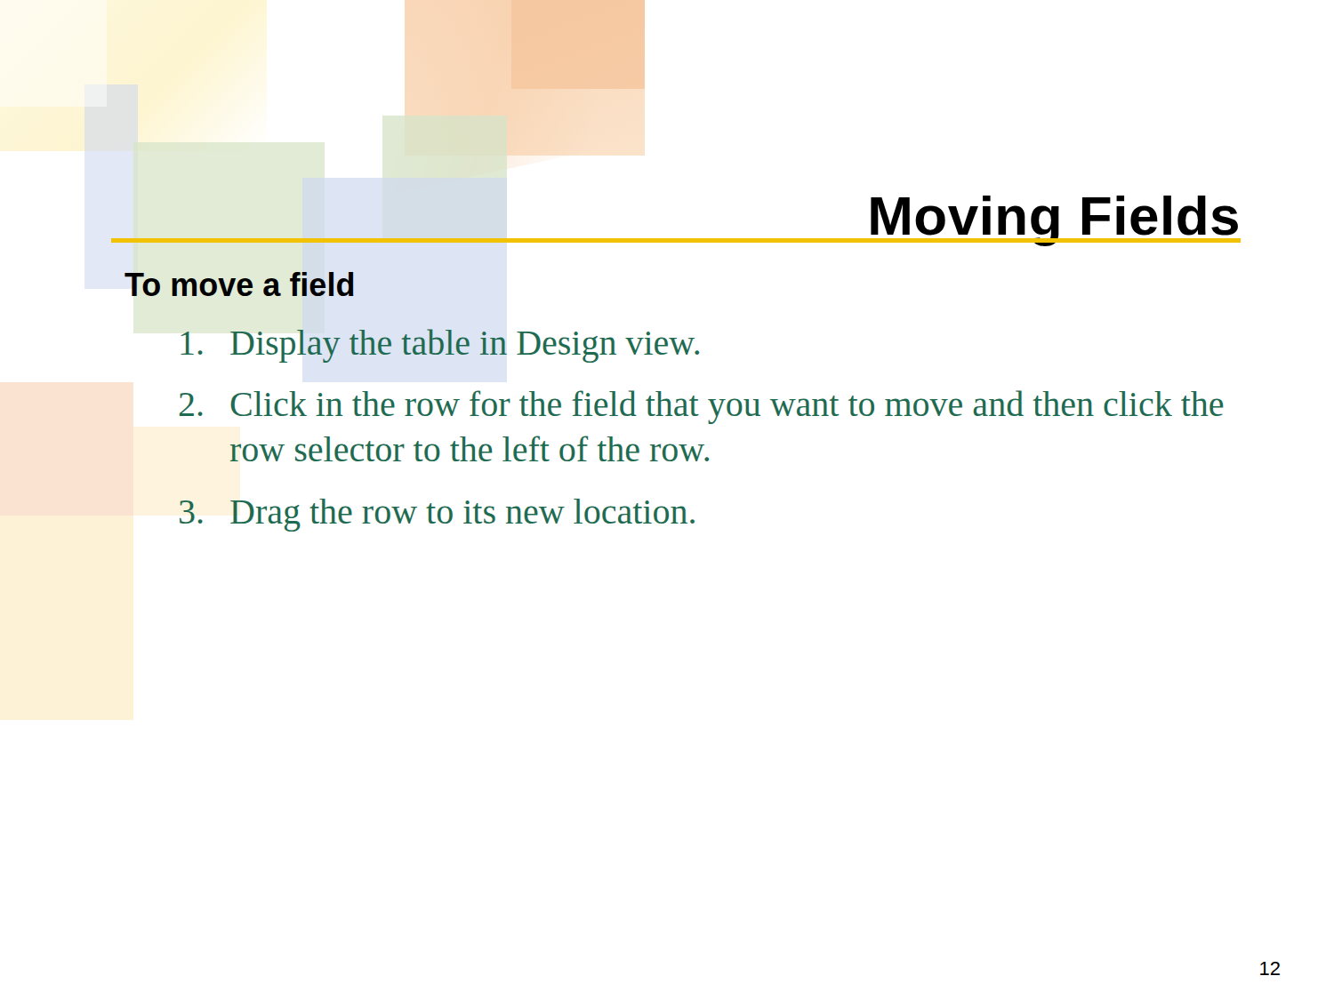Moving Fields
To move a field
Display the table in Design view.
Click in the row for the field that you want to move and then click the row selector to the left of the row.
Drag the row to its new location.
12